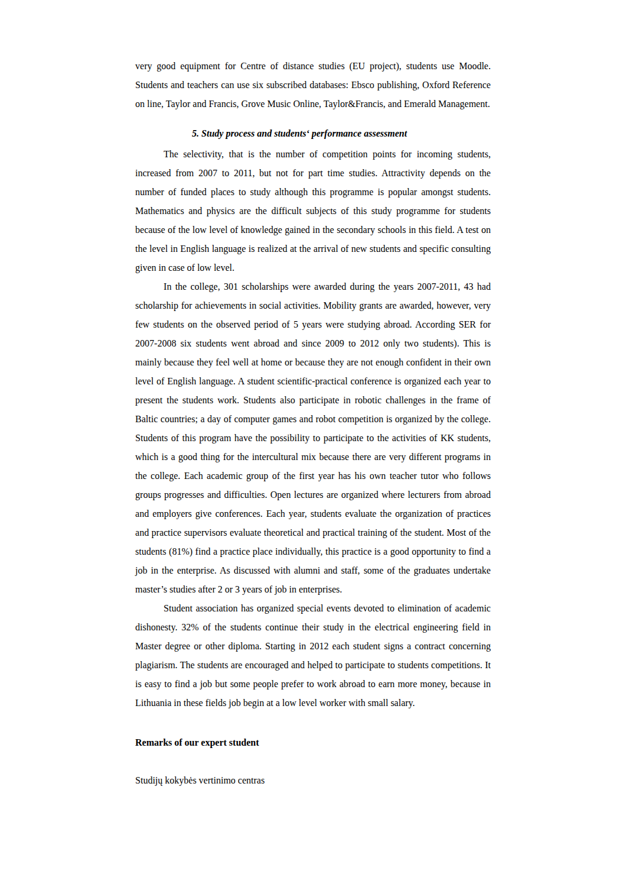very good equipment for Centre of distance studies (EU project), students use Moodle. Students and teachers can use six subscribed databases: Ebsco publishing, Oxford Reference on line, Taylor and Francis, Grove Music Online, Taylor&Francis, and Emerald Management.
5. Study process and students‘ performance assessment
The selectivity, that is the number of competition points for incoming students, increased from 2007 to 2011, but not for part time studies. Attractivity depends on the number of funded places to study although this programme is popular amongst students. Mathematics and physics are the difficult subjects of this study programme for students because of the low level of knowledge gained in the secondary schools in this field. A test on the level in English language is realized at the arrival of new students and specific consulting given in case of low level.
In the college, 301 scholarships were awarded during the years 2007-2011, 43 had scholarship for achievements in social activities. Mobility grants are awarded, however, very few students on the observed period of 5 years were studying abroad. According SER for 2007-2008 six students went abroad and since 2009 to 2012 only two students). This is mainly because they feel well at home or because they are not enough confident in their own level of English language. A student scientific-practical conference is organized each year to present the students work. Students also participate in robotic challenges in the frame of Baltic countries; a day of computer games and robot competition is organized by the college. Students of this program have the possibility to participate to the activities of KK students, which is a good thing for the intercultural mix because there are very different programs in the college. Each academic group of the first year has his own teacher tutor who follows groups progresses and difficulties. Open lectures are organized where lecturers from abroad and employers give conferences. Each year, students evaluate the organization of practices and practice supervisors evaluate theoretical and practical training of the student. Most of the students (81%) find a practice place individually, this practice is a good opportunity to find a job in the enterprise. As discussed with alumni and staff, some of the graduates undertake master’s studies after 2 or 3 years of job in enterprises.
Student association has organized special events devoted to elimination of academic dishonesty. 32% of the students continue their study in the electrical engineering field in Master degree or other diploma. Starting in 2012 each student signs a contract concerning plagiarism. The students are encouraged and helped to participate to students competitions. It is easy to find a job but some people prefer to work abroad to earn more money, because in Lithuania in these fields job begin at a low level worker with small salary.
Remarks of our expert student
Studijų kokybės vertinimo centras